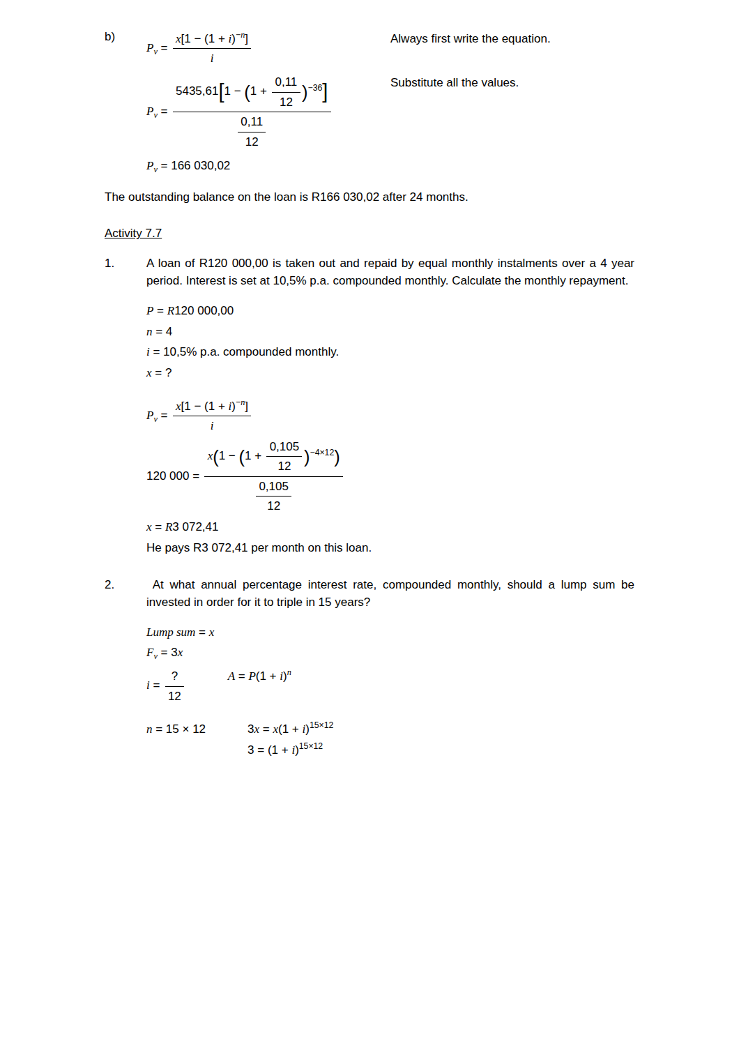b)
Pv = x[1 − (1 + i)−n] i
Always first write the equation.
Pv = 5435,61[1 − (1 + 0,1112)−36] 0,1112
Substitute all the values.
Pv = 166 030,02
The outstanding balance on the loan is R166 030,02 after 24 months.
Activity 7.7
A loan of R120 000,00 is taken out and repaid by equal monthly instalments over a 4 year period. Interest is set at 10,5% p.a. compounded monthly. Calculate the monthly repayment.
P = R120 000,00
n = 4
i = 10,5% p.a. compounded monthly.
x = ?
Pv = x[1 − (1 + i)−n] i
120 000 = x(1 − (1 + 0,10512)−4×12) 0,10512
x = R3 072,41
He pays R3 072,41 per month on this loan.
At what annual percentage interest rate, compounded monthly, should a lump sum be invested in order for it to triple in 15 years?
Lump sum = x
Fv = 3x
i = ?12
A = P(1 + i)n
n = 15 × 12
3x = x(1 + i)15×12
3 = (1 + i)15×12